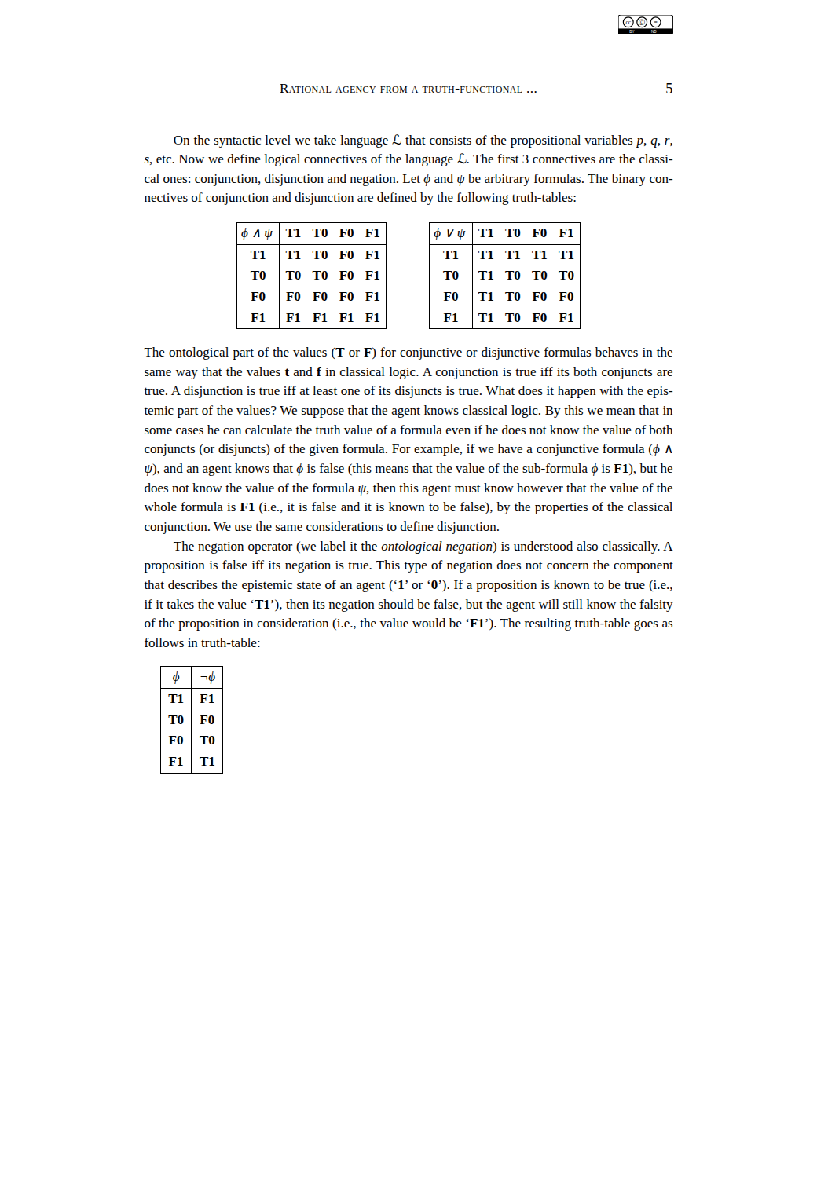cc Ⓒ = BY ND
Rational agency from a truth-functional ... 5
On the syntactic level we take language ℒ that consists of the propositional variables p, q, r, s, etc. Now we define logical connectives of the language ℒ. The first 3 connectives are the classical ones: conjunction, disjunction and negation. Let ϕ and ψ be arbitrary formulas. The binary connectives of conjunction and disjunction are defined by the following truth-tables:
| ϕ ∧ ψ | T1 | T0 | F0 | F1 |
| T1 | T1 | T0 | F0 | F1 |
| T0 | T0 | T0 | F0 | F1 |
| F0 | F0 | F0 | F0 | F1 |
| F1 | F1 | F1 | F1 | F1 |
| ϕ ∨ ψ | T1 | T0 | F0 | F1 |
| T1 | T1 | T1 | T1 | T1 |
| T0 | T1 | T0 | T0 | T0 |
| F0 | T1 | T0 | F0 | F0 |
| F1 | T1 | T0 | F0 | F1 |
The ontological part of the values (T or F) for conjunctive or disjunctive formulas behaves in the same way that the values t and f in classical logic. A conjunction is true iff its both conjuncts are true. A disjunction is true iff at least one of its disjuncts is true. What does it happen with the epistemic part of the values? We suppose that the agent knows classical logic. By this we mean that in some cases he can calculate the truth value of a formula even if he does not know the value of both conjuncts (or disjuncts) of the given formula. For example, if we have a conjunctive formula (ϕ ∧ ψ), and an agent knows that ϕ is false (this means that the value of the sub-formula ϕ is F1), but he does not know the value of the formula ψ, then this agent must know however that the value of the whole formula is F1 (i.e., it is false and it is known to be false), by the properties of the classical conjunction. We use the same considerations to define disjunction.
The negation operator (we label it the ontological negation) is understood also classically. A proposition is false iff its negation is true. This type of negation does not concern the component that describes the epistemic state of an agent (‘1’ or ‘0’). If a proposition is known to be true (i.e., if it takes the value ‘T1’), then its negation should be false, but the agent will still know the falsity of the proposition in consideration (i.e., the value would be ‘F1’). The resulting truth-table goes as follows in truth-table:
| ϕ | ¬ ϕ |
| T1 | F1 |
| T0 | F0 |
| F0 | T0 |
| F1 | T1 |